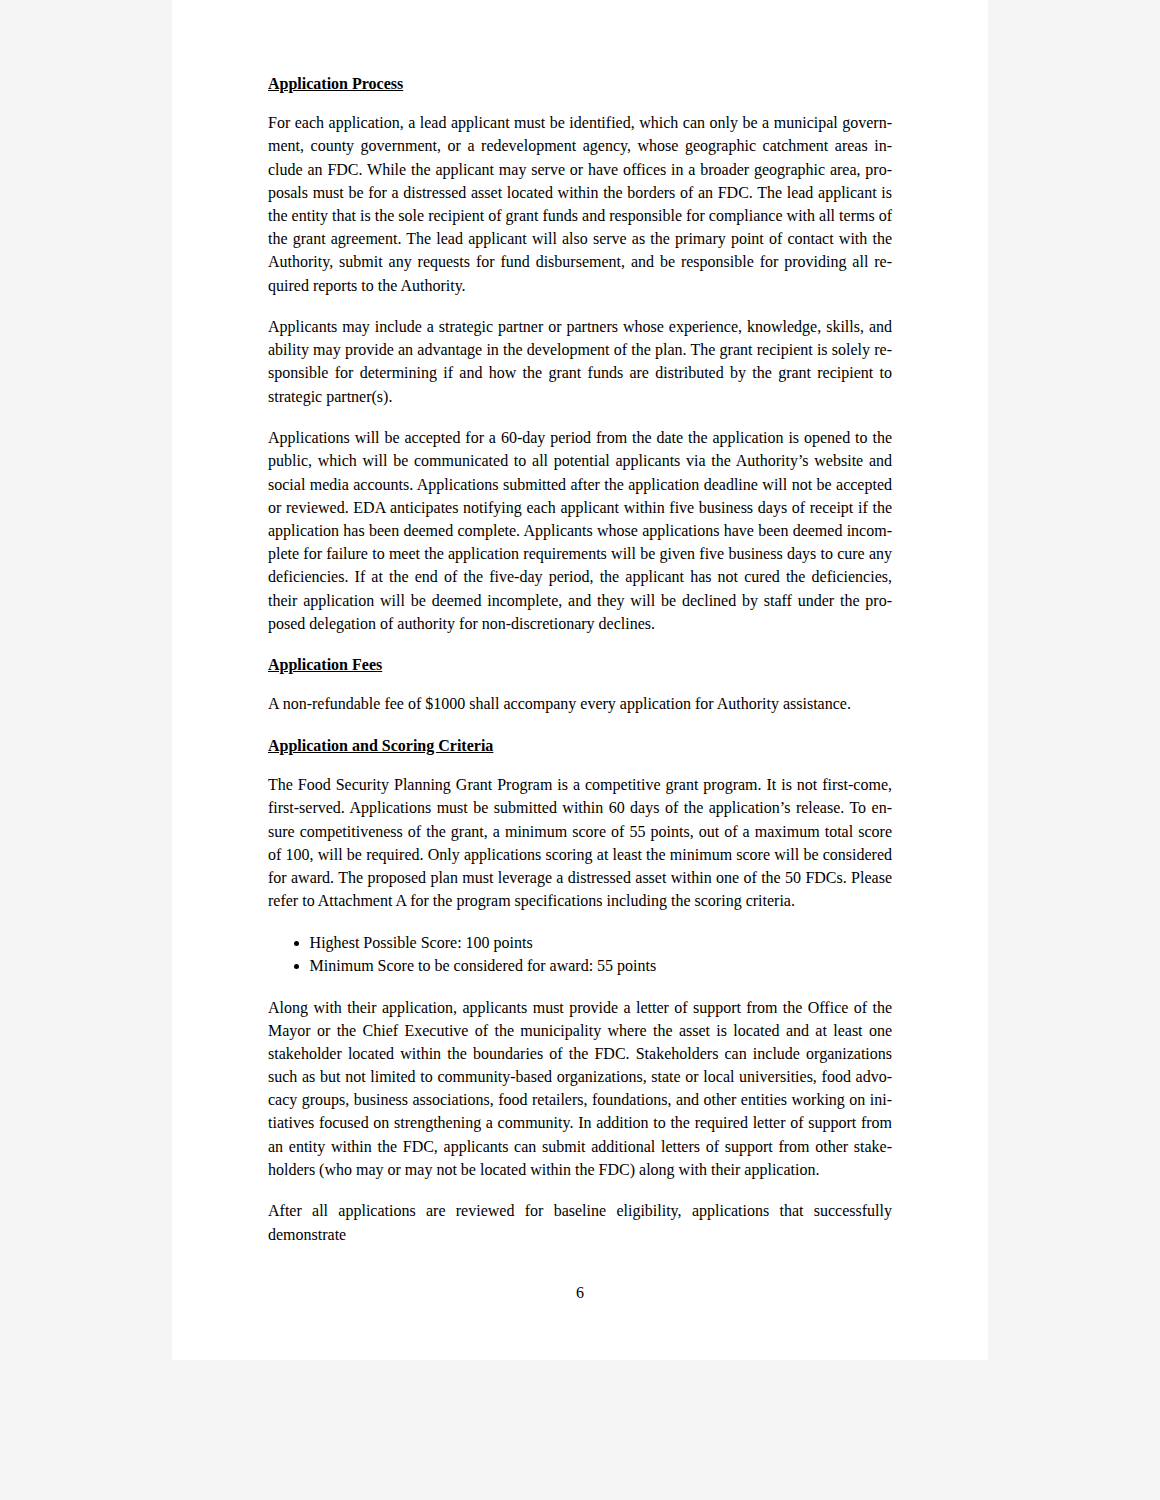Application Process
For each application, a lead applicant must be identified, which can only be a municipal government, county government, or a redevelopment agency, whose geographic catchment areas include an FDC. While the applicant may serve or have offices in a broader geographic area, proposals must be for a distressed asset located within the borders of an FDC. The lead applicant is the entity that is the sole recipient of grant funds and responsible for compliance with all terms of the grant agreement. The lead applicant will also serve as the primary point of contact with the Authority, submit any requests for fund disbursement, and be responsible for providing all required reports to the Authority.
Applicants may include a strategic partner or partners whose experience, knowledge, skills, and ability may provide an advantage in the development of the plan. The grant recipient is solely responsible for determining if and how the grant funds are distributed by the grant recipient to strategic partner(s).
Applications will be accepted for a 60-day period from the date the application is opened to the public, which will be communicated to all potential applicants via the Authority’s website and social media accounts. Applications submitted after the application deadline will not be accepted or reviewed. EDA anticipates notifying each applicant within five business days of receipt if the application has been deemed complete. Applicants whose applications have been deemed incomplete for failure to meet the application requirements will be given five business days to cure any deficiencies. If at the end of the five-day period, the applicant has not cured the deficiencies, their application will be deemed incomplete, and they will be declined by staff under the proposed delegation of authority for non-discretionary declines.
Application Fees
A non-refundable fee of $1000 shall accompany every application for Authority assistance.
Application and Scoring Criteria
The Food Security Planning Grant Program is a competitive grant program. It is not first-come, first-served. Applications must be submitted within 60 days of the application’s release. To ensure competitiveness of the grant, a minimum score of 55 points, out of a maximum total score of 100, will be required. Only applications scoring at least the minimum score will be considered for award. The proposed plan must leverage a distressed asset within one of the 50 FDCs. Please refer to Attachment A for the program specifications including the scoring criteria.
Highest Possible Score: 100 points
Minimum Score to be considered for award: 55 points
Along with their application, applicants must provide a letter of support from the Office of the Mayor or the Chief Executive of the municipality where the asset is located and at least one stakeholder located within the boundaries of the FDC. Stakeholders can include organizations such as but not limited to community-based organizations, state or local universities, food advocacy groups, business associations, food retailers, foundations, and other entities working on initiatives focused on strengthening a community. In addition to the required letter of support from an entity within the FDC, applicants can submit additional letters of support from other stakeholders (who may or may not be located within the FDC) along with their application.
After all applications are reviewed for baseline eligibility, applications that successfully demonstrate
6